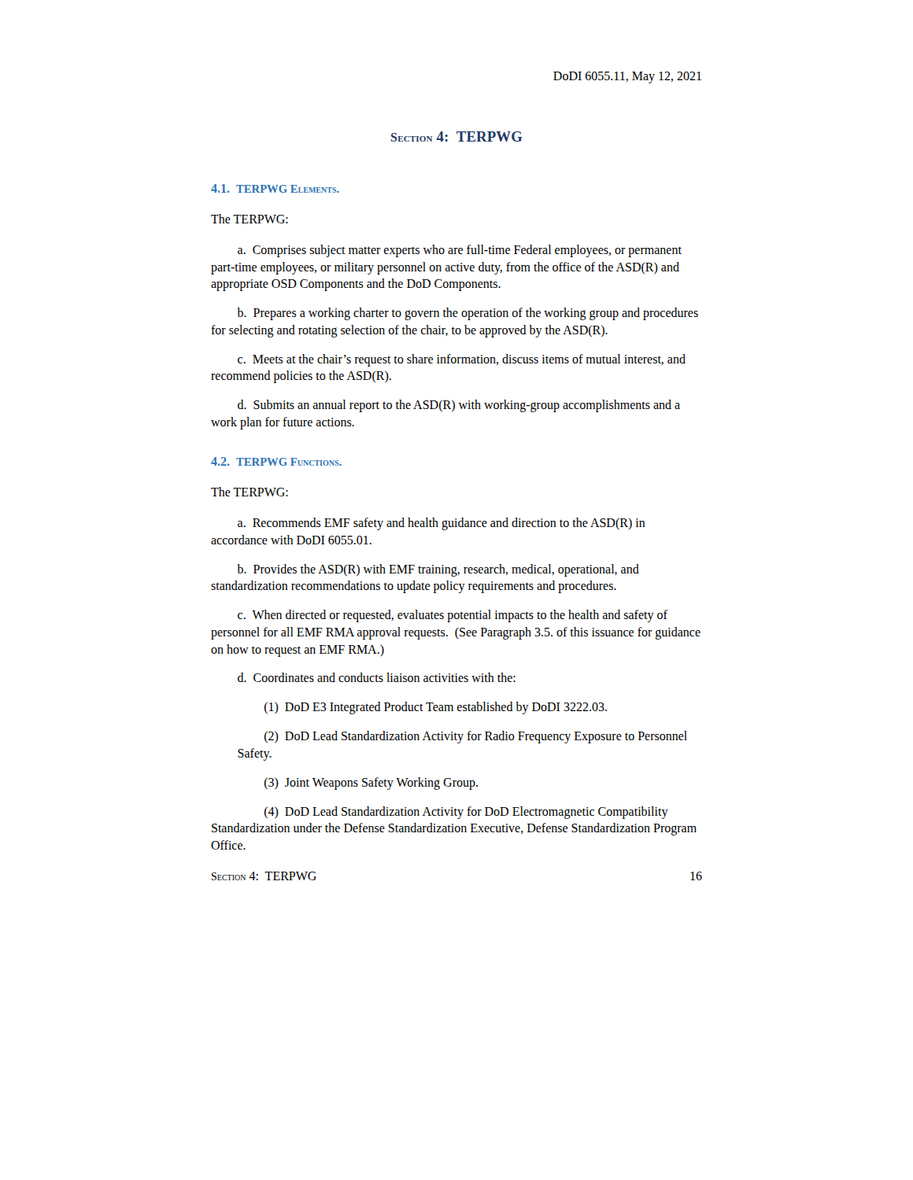DoDI 6055.11, May 12, 2021
Section 4: TERPWG
4.1. TERPWG Elements.
The TERPWG:
a. Comprises subject matter experts who are full-time Federal employees, or permanent part-time employees, or military personnel on active duty, from the office of the ASD(R) and appropriate OSD Components and the DoD Components.
b. Prepares a working charter to govern the operation of the working group and procedures for selecting and rotating selection of the chair, to be approved by the ASD(R).
c. Meets at the chair’s request to share information, discuss items of mutual interest, and recommend policies to the ASD(R).
d. Submits an annual report to the ASD(R) with working-group accomplishments and a work plan for future actions.
4.2. TERPWG Functions.
The TERPWG:
a. Recommends EMF safety and health guidance and direction to the ASD(R) in accordance with DoDI 6055.01.
b. Provides the ASD(R) with EMF training, research, medical, operational, and standardization recommendations to update policy requirements and procedures.
c. When directed or requested, evaluates potential impacts to the health and safety of personnel for all EMF RMA approval requests. (See Paragraph 3.5. of this issuance for guidance on how to request an EMF RMA.)
d. Coordinates and conducts liaison activities with the:
(1) DoD E3 Integrated Product Team established by DoDI 3222.03.
(2) DoD Lead Standardization Activity for Radio Frequency Exposure to Personnel Safety.
(3) Joint Weapons Safety Working Group.
(4) DoD Lead Standardization Activity for DoD Electromagnetic Compatibility Standardization under the Defense Standardization Executive, Defense Standardization Program Office.
Section 4: TERPWG
16